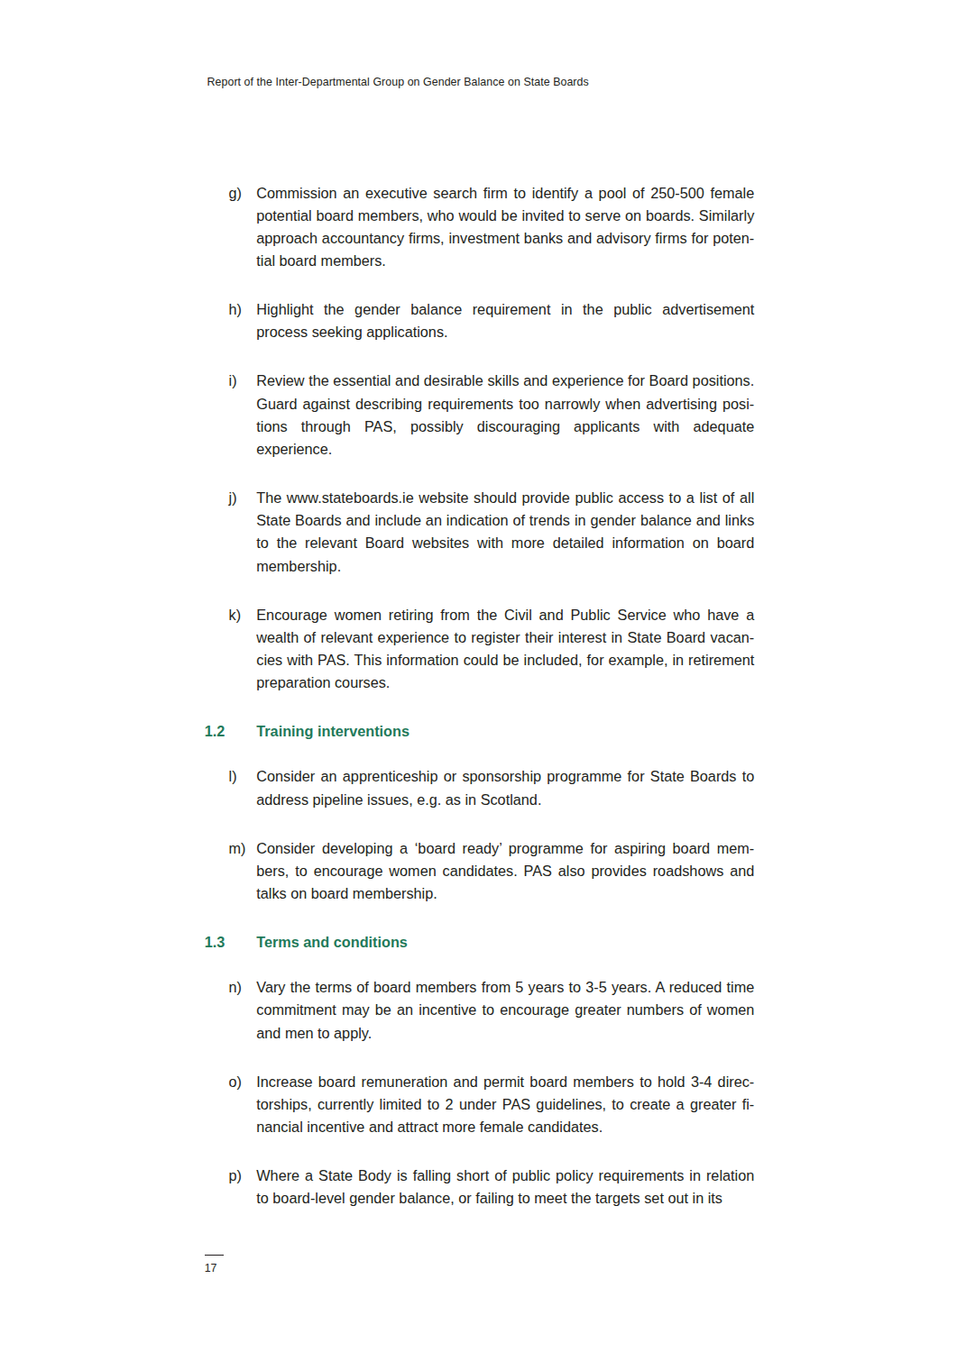Report of the Inter-Departmental Group on Gender Balance on State Boards
g) Commission an executive search firm to identify a pool of 250-500 female potential board members, who would be invited to serve on boards. Similarly approach accountancy firms, investment banks and advisory firms for potential board members.
h) Highlight the gender balance requirement in the public advertisement process seeking applications.
i) Review the essential and desirable skills and experience for Board positions. Guard against describing requirements too narrowly when advertising positions through PAS, possibly discouraging applicants with adequate experience.
j) The www.stateboards.ie website should provide public access to a list of all State Boards and include an indication of trends in gender balance and links to the relevant Board websites with more detailed information on board membership.
k) Encourage women retiring from the Civil and Public Service who have a wealth of relevant experience to register their interest in State Board vacancies with PAS. This information could be included, for example, in retirement preparation courses.
1.2 Training interventions
l) Consider an apprenticeship or sponsorship programme for State Boards to address pipeline issues, e.g. as in Scotland.
m) Consider developing a ‘board ready’ programme for aspiring board members, to encourage women candidates. PAS also provides roadshows and talks on board membership.
1.3 Terms and conditions
n) Vary the terms of board members from 5 years to 3-5 years. A reduced time commitment may be an incentive to encourage greater numbers of women and men to apply.
o) Increase board remuneration and permit board members to hold 3-4 directorships, currently limited to 2 under PAS guidelines, to create a greater financial incentive and attract more female candidates.
p) Where a State Body is falling short of public policy requirements in relation to board-level gender balance, or failing to meet the targets set out in its
17